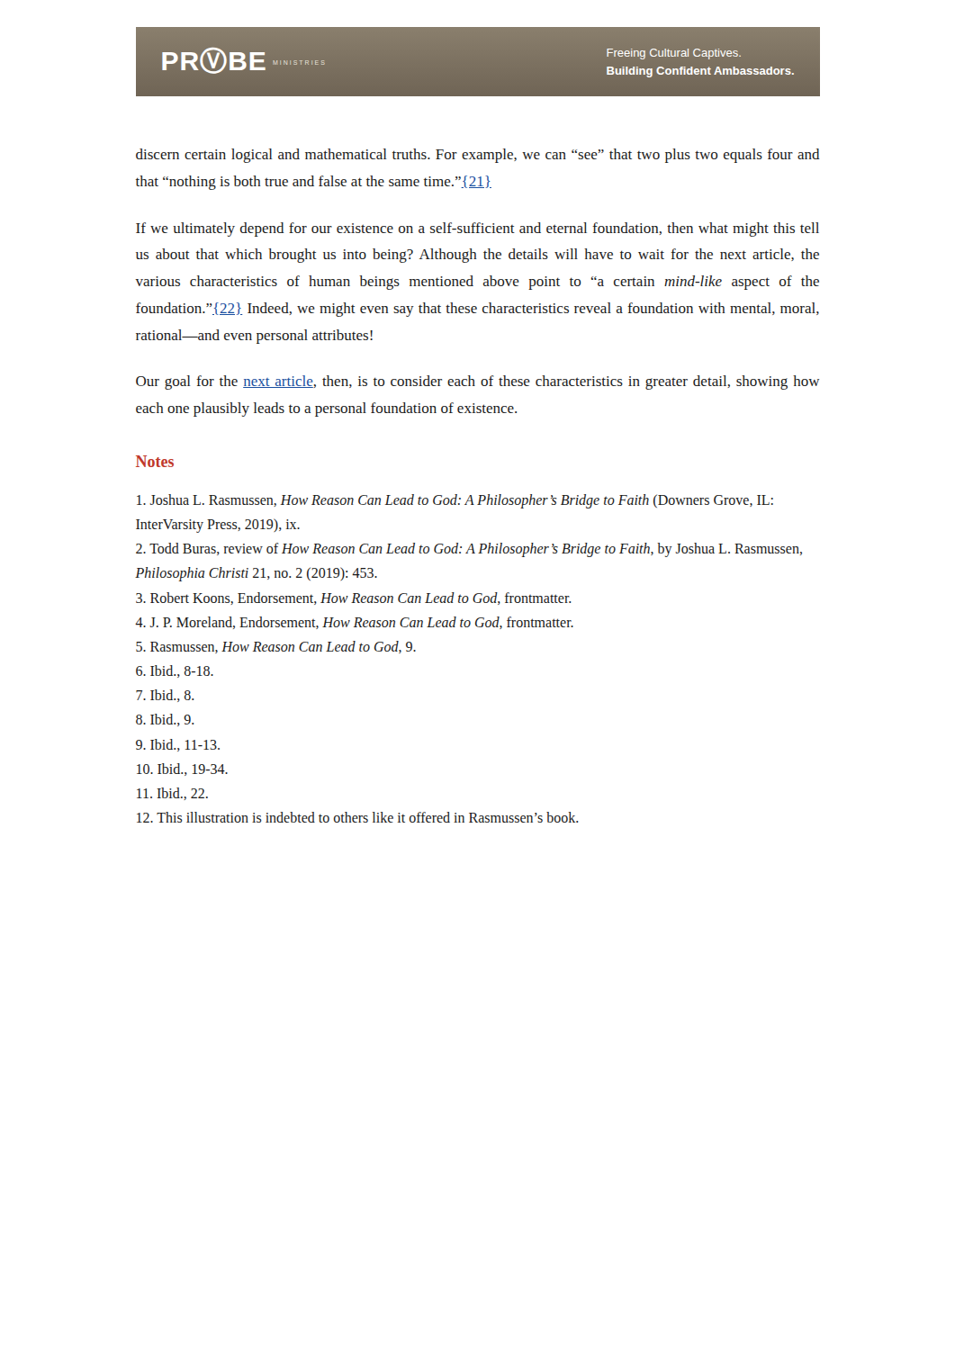PRⓋBE MINISTRIES
Freeing Cultural Captives.
Building Confident Ambassadors.
discern certain logical and mathematical truths. For example, we can “see” that two plus two equals four and that “nothing is both true and false at the same time.”{21}
If we ultimately depend for our existence on a self-sufficient and eternal foundation, then what might this tell us about that which brought us into being? Although the details will have to wait for the next article, the various characteristics of human beings mentioned above point to “a certain mind-like aspect of the foundation.”{22} Indeed, we might even say that these characteristics reveal a foundation with mental, moral, rational—and even personal attributes!
Our goal for the next article, then, is to consider each of these characteristics in greater detail, showing how each one plausibly leads to a personal foundation of existence.
Notes
1. Joshua L. Rasmussen, How Reason Can Lead to God: A Philosopher’s Bridge to Faith (Downers Grove, IL: InterVarsity Press, 2019), ix.
2. Todd Buras, review of How Reason Can Lead to God: A Philosopher’s Bridge to Faith, by Joshua L. Rasmussen, Philosophia Christi 21, no. 2 (2019): 453.
3. Robert Koons, Endorsement, How Reason Can Lead to God, frontmatter.
4. J. P. Moreland, Endorsement, How Reason Can Lead to God, frontmatter.
5. Rasmussen, How Reason Can Lead to God, 9.
6. Ibid., 8-18.
7. Ibid., 8.
8. Ibid., 9.
9. Ibid., 11-13.
10. Ibid., 19-34.
11. Ibid., 22.
12. This illustration is indebted to others like it offered in Rasmussen’s book.